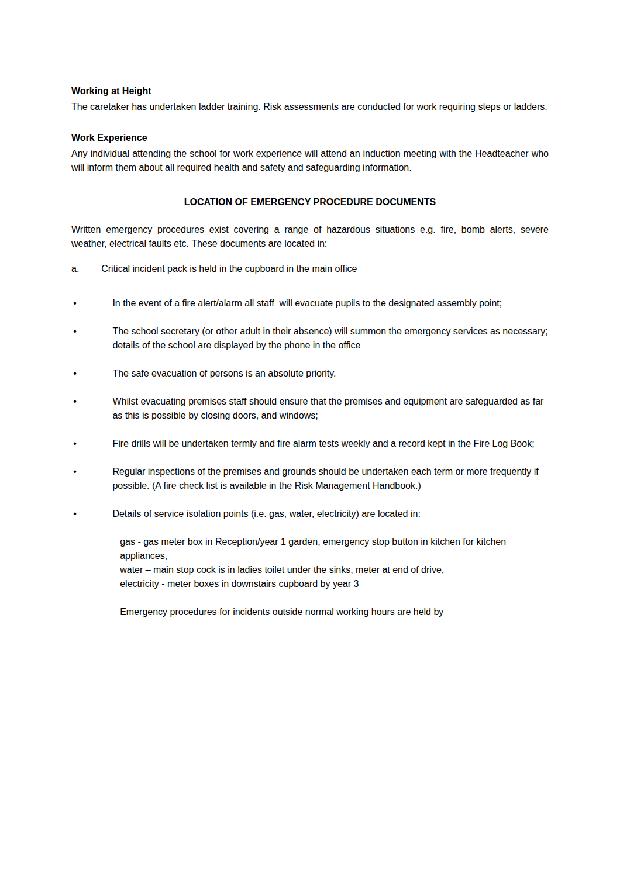Working at Height
The caretaker has undertaken ladder training. Risk assessments are conducted for work requiring steps or ladders.
Work Experience
Any individual attending the school for work experience will attend an induction meeting with the Headteacher who will inform them about all required health and safety and safeguarding information.
LOCATION OF EMERGENCY PROCEDURE DOCUMENTS
Written emergency procedures exist covering a range of hazardous situations e.g. fire, bomb alerts, severe weather, electrical faults etc. These documents are located in:
a.
Critical incident pack is held in the cupboard in the main office
•
In the event of a fire alert/alarm all staff will evacuate pupils to the designated assembly point;
•
The school secretary (or other adult in their absence) will summon the emergency services as necessary; details of the school are displayed by the phone in the office
•
The safe evacuation of persons is an absolute priority.
•
Whilst evacuating premises staff should ensure that the premises and equipment are safeguarded as far as this is possible by closing doors, and windows;
•
Fire drills will be undertaken termly and fire alarm tests weekly and a record kept in the Fire Log Book;
•
Regular inspections of the premises and grounds should be undertaken each term or more frequently if possible. (A fire check list is available in the Risk Management Handbook.)
•
Details of service isolation points (i.e. gas, water, electricity) are located in:
gas - gas meter box in Reception/year 1 garden, emergency stop button in kitchen for kitchen appliances,
water – main stop cock is in ladies toilet under the sinks, meter at end of drive,
electricity - meter boxes in downstairs cupboard by year 3
Emergency procedures for incidents outside normal working hours are held by